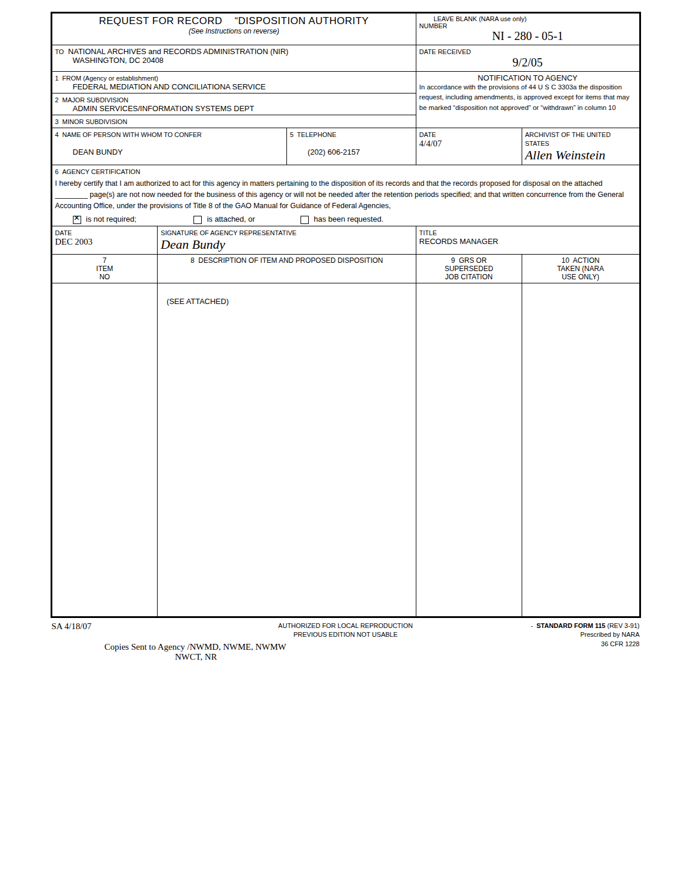| REQUEST FOR RECORD “DISPOSITION AUTHORITY (See Instructions on reverse) | LEAVE BLANK (NARA use only) NUMBER NI - 280 - 05-1 |
| TO NATIONAL ARCHIVES and RECORDS ADMINISTRATION (NIR) WASHINGTON, DC 20408 | DATE RECEIVED 9/2/05 |
| 1 FROM (Agency or establishment) FEDERAL MEDIATION AND CONCILIATIONA SERVICE | NOTIFICATION TO AGENCY In accordance with the provisions of 44 U S C 3303a the disposition request, including amendments, is approved except for items that may be marked “disposition not approved” or “withdrawn” in column 10 |
| 2 MAJOR SUBDIVISION ADMIN SERVICES/INFORMATION SYSTEMS DEPT |
| 3 MINOR SUBDIVISION |
| 4 NAME OF PERSON WITH WHOM TO CONFER DEAN BUNDY | 5 TELEPHONE (202) 606-2157 | DATE 4/4/07 | ARCHIVIST OF THE UNITED STATES Allen Weinstein |
| 6 AGENCY CERTIFICATION I hereby certify that I am authorized to act for this agency in matters pertaining to the disposition of its records and that the records proposed for disposal on the attached ________ page(s) are not now needed for the business of this agency or will not be needed after the retention periods specified; and that written concurrence from the General Accounting Office, under the provisions of Title 8 of the GAO Manual for Guidance of Federal Agencies, is not required; is attached, or has been requested. |
| DATE DEC 2003 | SIGNATURE OF AGENCY REPRESENTATIVE Dean Bundy | TITLE RECORDS MANAGER |
| 7 ITEM NO | 8 DESCRIPTION OF ITEM AND PROPOSED DISPOSITION | 9 GRS OR SUPERSEDED JOB CITATION | 10 ACTION TAKEN (NARA USE ONLY) |
| | (SEE ATTACHED) | | |
SA 4/18/07
AUTHORIZED FOR LOCAL REPRODUCTION
PREVIOUS EDITION NOT USABLE
- STANDARD FORM 115 (REV 3-91)
Prescribed by NARA
36 CFR 1228
Copies Sent to Agency /NWMD, NWME, NWMW
NWCT, NR